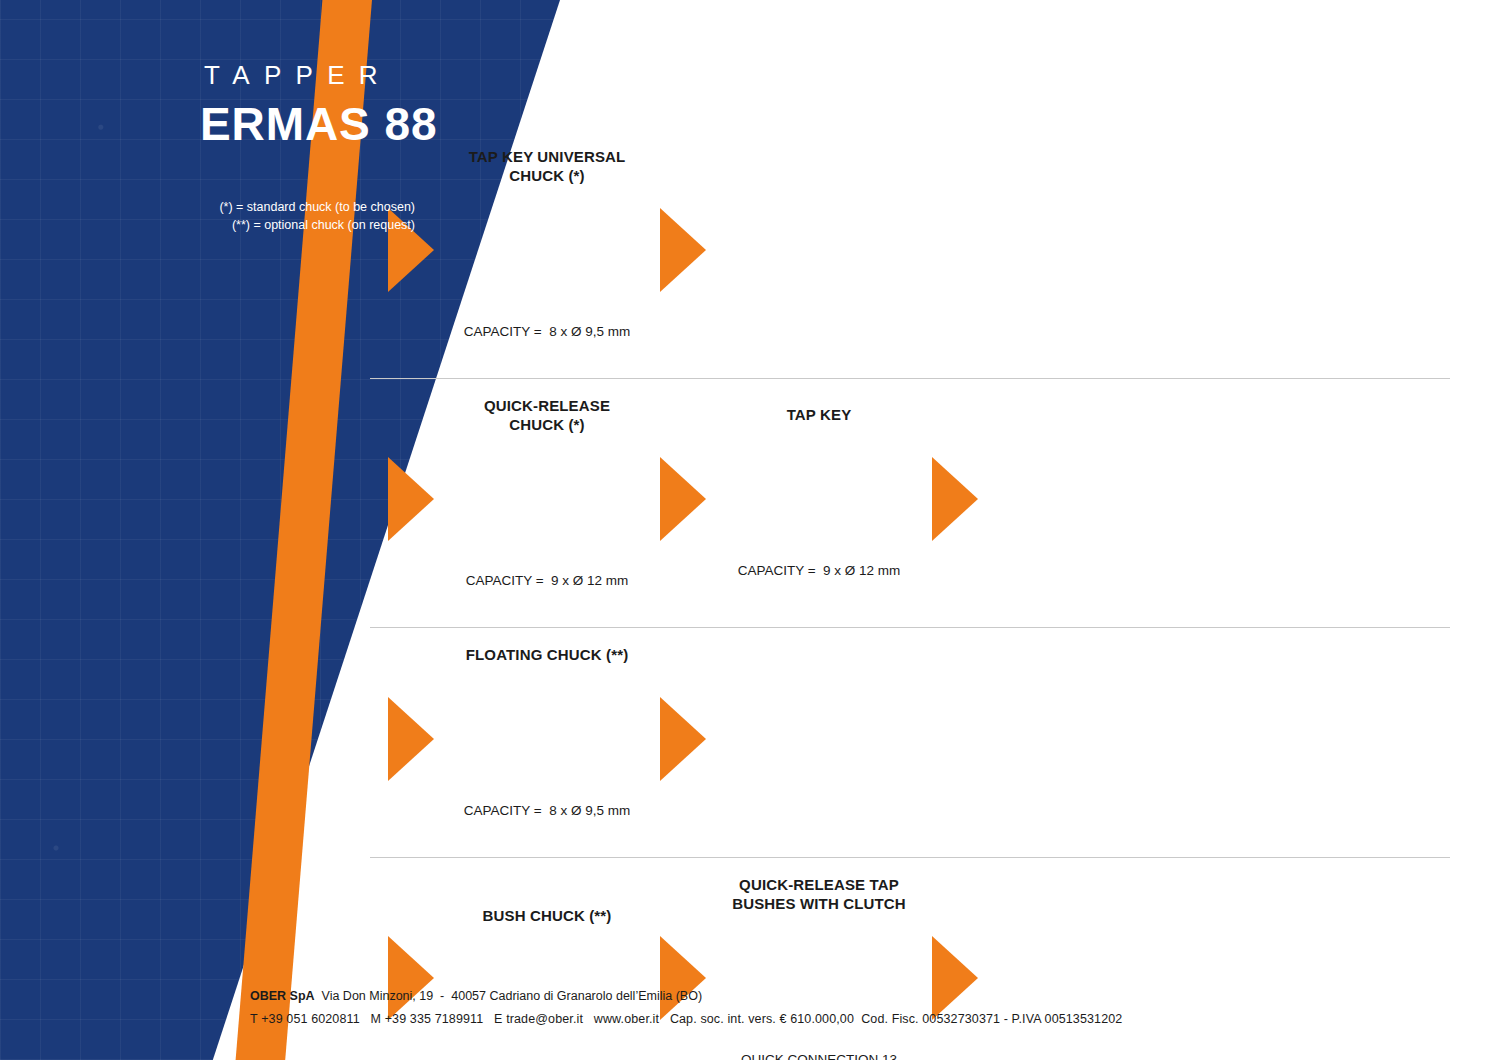TAPPER
ERMAS 88
(*) = standard chuck (to be chosen)
(**) = optional chuck (on request)
TAP KEY UNIVERSAL
CHUCK (*)
CAPACITY = 8 x Ø 9,5 mm
QUICK-RELEASE
CHUCK (*)
CAPACITY = 9 x Ø 12 mm
TAP KEY
CAPACITY = 9 x Ø 12 mm
FLOATING CHUCK (**)
CAPACITY = 8 x Ø 9,5 mm
BUSH CHUCK (**)
QUICK-RELEASE TAP
BUSHES WITH CLUTCH
QUICK CONNECTION 13
OBER SpA Via Don Minzoni, 19 - 40057 Cadriano di Granarolo dell’Emilia (BO)
T +39 051 6020811 M +39 335 7189911 E trade@ober.it www.ober.it Cap. soc. int. vers. € 610.000,00 Cod. Fisc. 00532730371 - P.IVA 00513531202